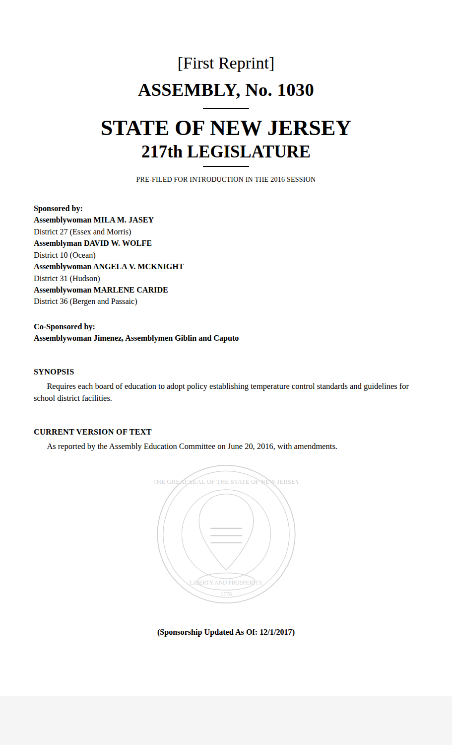[First Reprint]
ASSEMBLY, No. 1030
STATE OF NEW JERSEY
217th LEGISLATURE
PRE-FILED FOR INTRODUCTION IN THE 2016 SESSION
Sponsored by:
Assemblywoman MILA M. JASEY
District 27 (Essex and Morris)
Assemblyman DAVID W. WOLFE
District 10 (Ocean)
Assemblywoman ANGELA V. MCKNIGHT
District 31 (Hudson)
Assemblywoman MARLENE CARIDE
District 36 (Bergen and Passaic)
Co-Sponsored by:
Assemblywoman Jimenez, Assemblymen Giblin and Caputo
SYNOPSIS
Requires each board of education to adopt policy establishing temperature control standards and guidelines for school district facilities.
CURRENT VERSION OF TEXT
As reported by the Assembly Education Committee on June 20, 2016, with amendments.
LIBERTY AND PROSPERITY 1776 THE GREAT SEAL OF THE STATE OF NEW JERSEY
(Sponsorship Updated As Of: 12/1/2017)